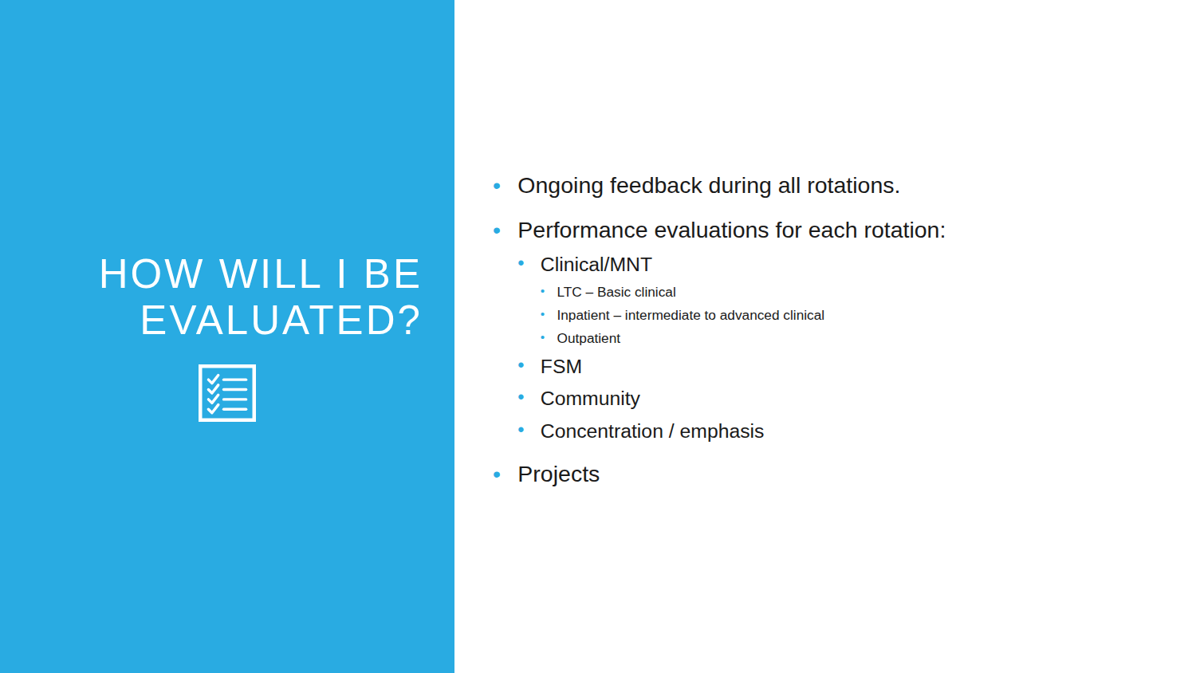How will I be evaluated?
Ongoing feedback during all rotations.
Performance evaluations for each rotation:
Clinical/MNT
LTC – Basic clinical
Inpatient – intermediate to advanced clinical
Outpatient
FSM
Community
Concentration / emphasis
Projects